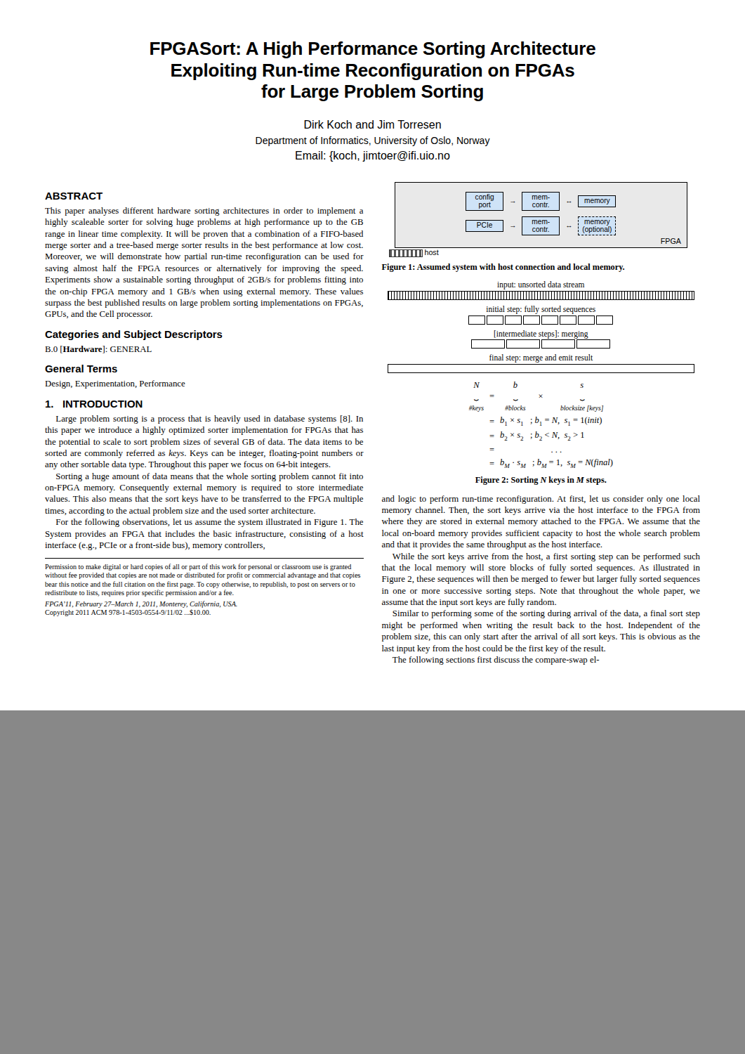FPGASort: A High Performance Sorting Architecture
Exploiting Run-time Reconfiguration on FPGAs
for Large Problem Sorting
Dirk Koch and Jim Torresen
Department of Informatics, University of Oslo, Norway
Email: {koch, jimtoer@ifi.uio.no
ABSTRACT
This paper analyses different hardware sorting architectures in order to implement a highly scaleable sorter for solving huge problems at high performance up to the GB range in linear time complexity. It will be proven that a combination of a FIFO-based merge sorter and a tree-based merge sorter results in the best performance at low cost. Moreover, we will demonstrate how partial run-time reconfiguration can be used for saving almost half the FPGA resources or alternatively for improving the speed. Experiments show a sustainable sorting throughput of 2GB/s for problems fitting into the on-chip FPGA memory and 1 GB/s when using external memory. These values surpass the best published results on large problem sorting implementations on FPGAs, GPUs, and the Cell processor.
Categories and Subject Descriptors
B.0 [Hardware]: GENERAL
General Terms
Design, Experimentation, Performance
1. INTRODUCTION
Large problem sorting is a process that is heavily used in database systems [8]. In this paper we introduce a highly optimized sorter implementation for FPGAs that has the potential to scale to sort problem sizes of several GB of data. The data items to be sorted are commonly referred as keys. Keys can be integer, floating-point numbers or any other sortable data type. Throughout this paper we focus on 64-bit integers.
Sorting a huge amount of data means that the whole sorting problem cannot fit into on-FPGA memory. Consequently external memory is required to store intermediate values. This also means that the sort keys have to be transferred to the FPGA multiple times, according to the actual problem size and the used sorter architecture.
For the following observations, let us assume the system illustrated in Figure 1. The System provides an FPGA that includes the basic infrastructure, consisting of a host interface (e.g., PCIe or a front-side bus), memory controllers,
Permission to make digital or hard copies of all or part of this work for personal or classroom use is granted without fee provided that copies are not made or distributed for profit or commercial advantage and that copies bear this notice and the full citation on the first page. To copy otherwise, to republish, to post on servers or to redistribute to lists, requires prior specific permission and/or a fee.
FPGA’11, February 27–March 1, 2011, Monterey, California, USA.
Copyright 2011 ACM 978-1-4503-0554-9/11/02 ...$10.00.
| config port | → | mem- contr. | ↔ | memory |
| PCIe | → | mem- contr. | ↔ | memory (optional) |
FPGA
host
Figure 1: Assumed system with host connection and local memory.
input: unsorted data stream
initial step: fully sorted sequences
[intermediate steps]: merging
final step: merge and emit result
| N ⏟ #keys | = | b ⏟ #blocks | × | s ⏟ blocksize [keys] |
| | = | b 1 × s 1 ; b 1 = N , s 1 = 1( init ) |
| | = | b 2 × s 2 ; b 2 < N , s 2 > 1 |
| | = | . . . |
| | = | b M · s M ; b M = 1, s M = N ( final ) |
Figure 2: Sorting N keys in M steps.
and logic to perform run-time reconfiguration. At first, let us consider only one local memory channel. Then, the sort keys arrive via the host interface to the FPGA from where they are stored in external memory attached to the FPGA. We assume that the local on-board memory provides sufficient capacity to host the whole search problem and that it provides the same throughput as the host interface.
While the sort keys arrive from the host, a first sorting step can be performed such that the local memory will store blocks of fully sorted sequences. As illustrated in Figure 2, these sequences will then be merged to fewer but larger fully sorted sequences in one or more successive sorting steps. Note that throughout the whole paper, we assume that the input sort keys are fully random.
Similar to performing some of the sorting during arrival of the data, a final sort step might be performed when writing the result back to the host. Independent of the problem size, this can only start after the arrival of all sort keys. This is obvious as the last input key from the host could be the first key of the result.
The following sections first discuss the compare-swap el-